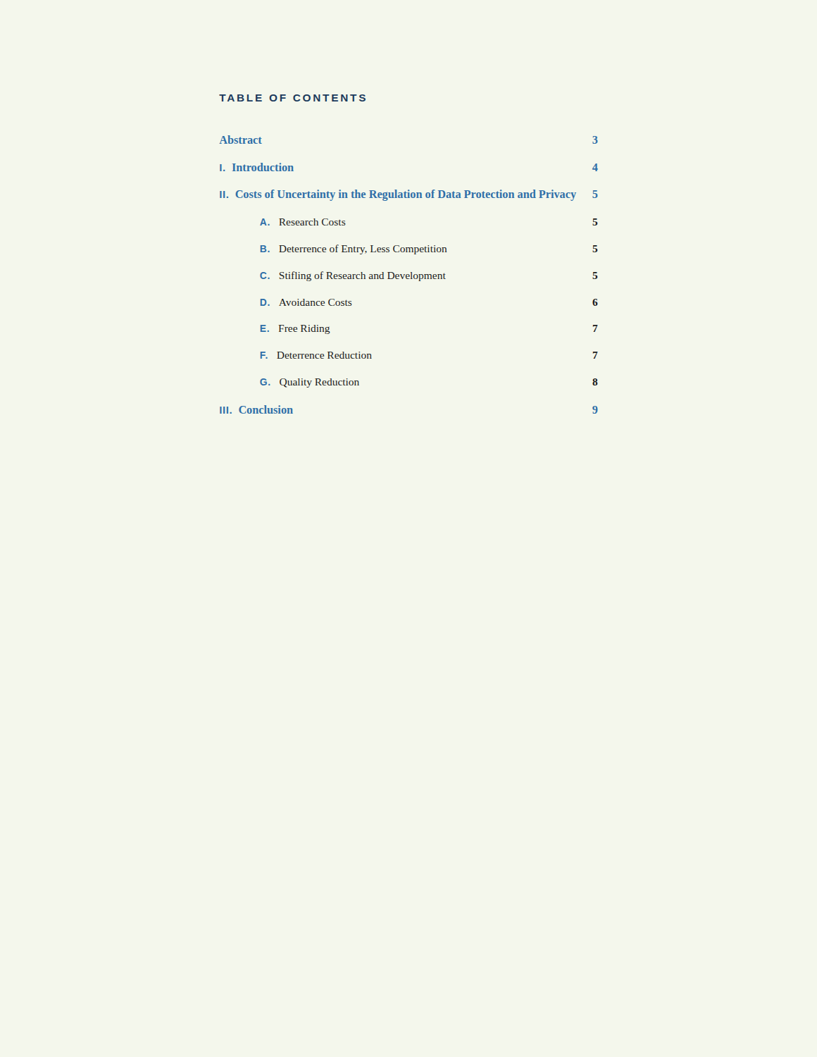Table of Contents
Abstract 3
I. Introduction 4
II. Costs of Uncertainty in the Regulation of Data Protection and Privacy 5
A. Research Costs 5
B. Deterrence of Entry, Less Competition 5
C. Stifling of Research and Development 5
D. Avoidance Costs 6
E. Free Riding 7
F. Deterrence Reduction 7
G. Quality Reduction 8
III. Conclusion 9